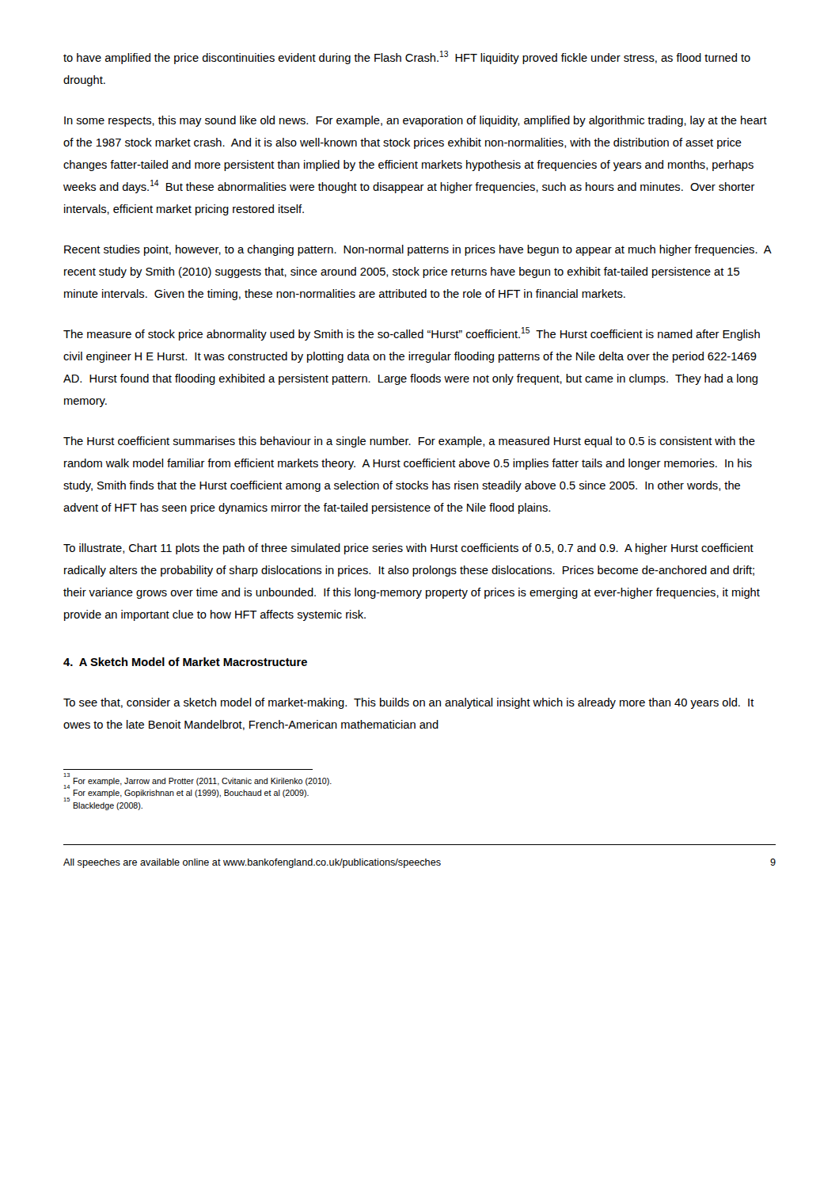to have amplified the price discontinuities evident during the Flash Crash.13 HFT liquidity proved fickle under stress, as flood turned to drought.
In some respects, this may sound like old news. For example, an evaporation of liquidity, amplified by algorithmic trading, lay at the heart of the 1987 stock market crash. And it is also well-known that stock prices exhibit non-normalities, with the distribution of asset price changes fatter-tailed and more persistent than implied by the efficient markets hypothesis at frequencies of years and months, perhaps weeks and days.14 But these abnormalities were thought to disappear at higher frequencies, such as hours and minutes. Over shorter intervals, efficient market pricing restored itself.
Recent studies point, however, to a changing pattern. Non-normal patterns in prices have begun to appear at much higher frequencies. A recent study by Smith (2010) suggests that, since around 2005, stock price returns have begun to exhibit fat-tailed persistence at 15 minute intervals. Given the timing, these non-normalities are attributed to the role of HFT in financial markets.
The measure of stock price abnormality used by Smith is the so-called “Hurst” coefficient.15 The Hurst coefficient is named after English civil engineer H E Hurst. It was constructed by plotting data on the irregular flooding patterns of the Nile delta over the period 622-1469 AD. Hurst found that flooding exhibited a persistent pattern. Large floods were not only frequent, but came in clumps. They had a long memory.
The Hurst coefficient summarises this behaviour in a single number. For example, a measured Hurst equal to 0.5 is consistent with the random walk model familiar from efficient markets theory. A Hurst coefficient above 0.5 implies fatter tails and longer memories. In his study, Smith finds that the Hurst coefficient among a selection of stocks has risen steadily above 0.5 since 2005. In other words, the advent of HFT has seen price dynamics mirror the fat-tailed persistence of the Nile flood plains.
To illustrate, Chart 11 plots the path of three simulated price series with Hurst coefficients of 0.5, 0.7 and 0.9. A higher Hurst coefficient radically alters the probability of sharp dislocations in prices. It also prolongs these dislocations. Prices become de-anchored and drift; their variance grows over time and is unbounded. If this long-memory property of prices is emerging at ever-higher frequencies, it might provide an important clue to how HFT affects systemic risk.
4. A Sketch Model of Market Macrostructure
To see that, consider a sketch model of market-making. This builds on an analytical insight which is already more than 40 years old. It owes to the late Benoit Mandelbrot, French-American mathematician and
13For example, Jarrow and Protter (2011, Cvitanic and Kirilenko (2010).
14For example, Gopikrishnan et al (1999), Bouchaud et al (2009).
15Blackledge (2008).
All speeches are available online at www.bankofengland.co.uk/publications/speeches 9